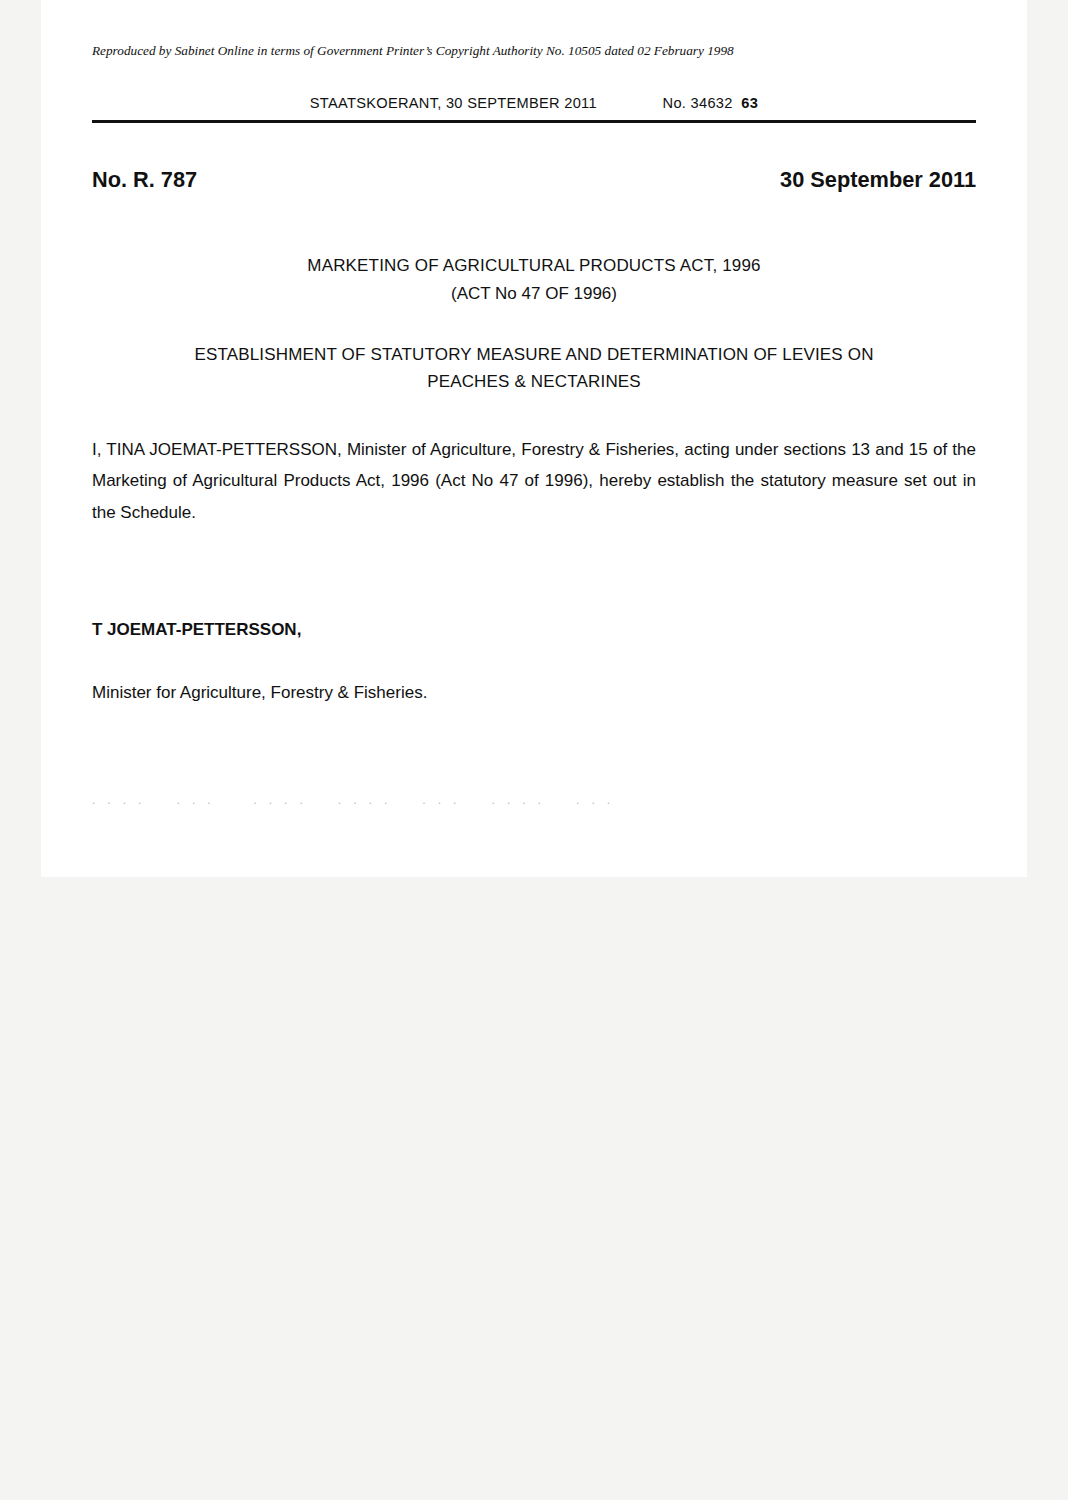Reproduced by Sabinet Online in terms of Government Printer’s Copyright Authority No. 10505 dated 02 February 1998
STAATSKOERANT, 30 SEPTEMBER 2011 No. 34632 63
No. R. 787 30 September 2011
MARKETING OF AGRICULTURAL PRODUCTS ACT, 1996
(ACT No 47 OF 1996)
ESTABLISHMENT OF STATUTORY MEASURE AND DETERMINATION OF LEVIES ON PEACHES & NECTARINES
I, TINA JOEMAT-PETTERSSON, Minister of Agriculture, Forestry & Fisheries, acting under sections 13 and 15 of the Marketing of Agricultural Products Act, 1996 (Act No 47 of 1996), hereby establish the statutory measure set out in the Schedule.
T JOEMAT-PETTERSSON,
Minister for Agriculture, Forestry & Fisheries.
. . . . . . . . . . . . . . . . . . . . . . . . .